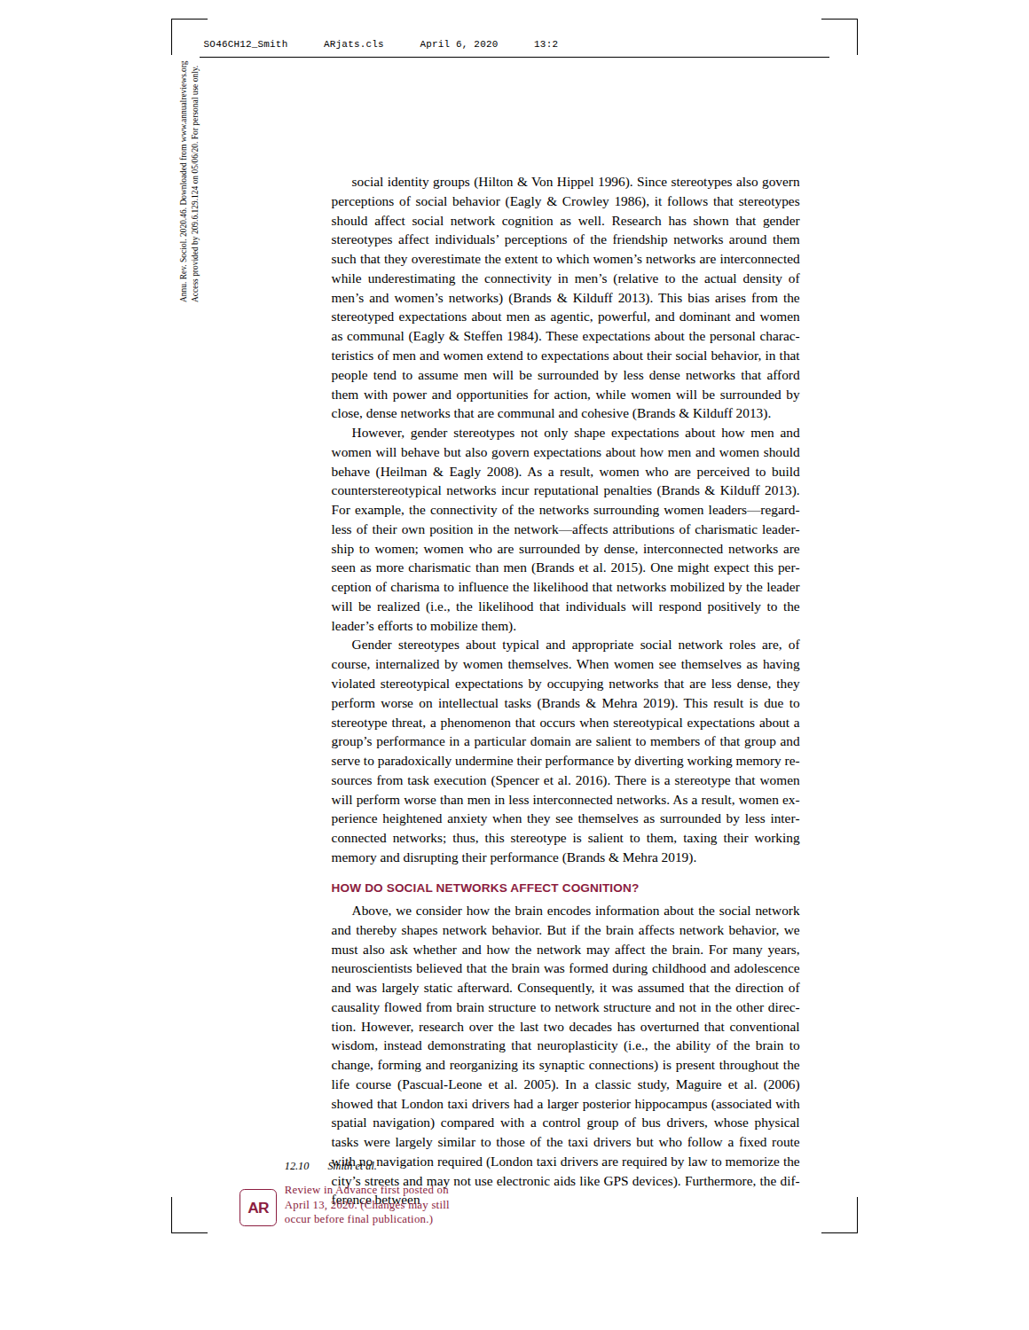SO46CH12_Smith ARjats.cls April 6, 2020 13:2
Annu. Rev. Sociol. 2020.46. Downloaded from www.annualreviews.org
Access provided by 209.6.129.124 on 05/06/20. For personal use only.
social identity groups (Hilton & Von Hippel 1996). Since stereotypes also govern perceptions of social behavior (Eagly & Crowley 1986), it follows that stereotypes should affect social network cognition as well. Research has shown that gender stereotypes affect individuals’ perceptions of the friendship networks around them such that they overestimate the extent to which women’s networks are interconnected while underestimating the connectivity in men’s (relative to the actual density of men’s and women’s networks) (Brands & Kilduff 2013). This bias arises from the stereotyped expectations about men as agentic, powerful, and dominant and women as communal (Eagly & Steffen 1984). These expectations about the personal characteristics of men and women extend to expectations about their social behavior, in that people tend to assume men will be surrounded by less dense networks that afford them with power and opportunities for action, while women will be surrounded by close, dense networks that are communal and cohesive (Brands & Kilduff 2013).
However, gender stereotypes not only shape expectations about how men and women will behave but also govern expectations about how men and women should behave (Heilman & Eagly 2008). As a result, women who are perceived to build counterstereotypical networks incur reputational penalties (Brands & Kilduff 2013). For example, the connectivity of the networks surrounding women leaders—regardless of their own position in the network—affects attributions of charismatic leadership to women; women who are surrounded by dense, interconnected networks are seen as more charismatic than men (Brands et al. 2015). One might expect this perception of charisma to influence the likelihood that networks mobilized by the leader will be realized (i.e., the likelihood that individuals will respond positively to the leader’s efforts to mobilize them).
Gender stereotypes about typical and appropriate social network roles are, of course, internalized by women themselves. When women see themselves as having violated stereotypical expectations by occupying networks that are less dense, they perform worse on intellectual tasks (Brands & Mehra 2019). This result is due to stereotype threat, a phenomenon that occurs when stereotypical expectations about a group’s performance in a particular domain are salient to members of that group and serve to paradoxically undermine their performance by diverting working memory resources from task execution (Spencer et al. 2016). There is a stereotype that women will perform worse than men in less interconnected networks. As a result, women experience heightened anxiety when they see themselves as surrounded by less interconnected networks; thus, this stereotype is salient to them, taxing their working memory and disrupting their performance (Brands & Mehra 2019).
HOW DO SOCIAL NETWORKS AFFECT COGNITION?
Above, we consider how the brain encodes information about the social network and thereby shapes network behavior. But if the brain affects network behavior, we must also ask whether and how the network may affect the brain. For many years, neuroscientists believed that the brain was formed during childhood and adolescence and was largely static afterward. Consequently, it was assumed that the direction of causality flowed from brain structure to network structure and not in the other direction. However, research over the last two decades has overturned that conventional wisdom, instead demonstrating that neuroplasticity (i.e., the ability of the brain to change, forming and reorganizing its synaptic connections) is present throughout the life course (Pascual-Leone et al. 2005). In a classic study, Maguire et al. (2006) showed that London taxi drivers had a larger posterior hippocampus (associated with spatial navigation) compared with a control group of bus drivers, whose physical tasks were largely similar to those of the taxi drivers but who follow a fixed route with no navigation required (London taxi drivers are required by law to memorize the city’s streets and may not use electronic aids like GPS devices). Furthermore, the difference between
12.10 Smith et al.
AR
Review in Advance first posted on
April 13, 2020. (Changes may still
occur before final publication.)